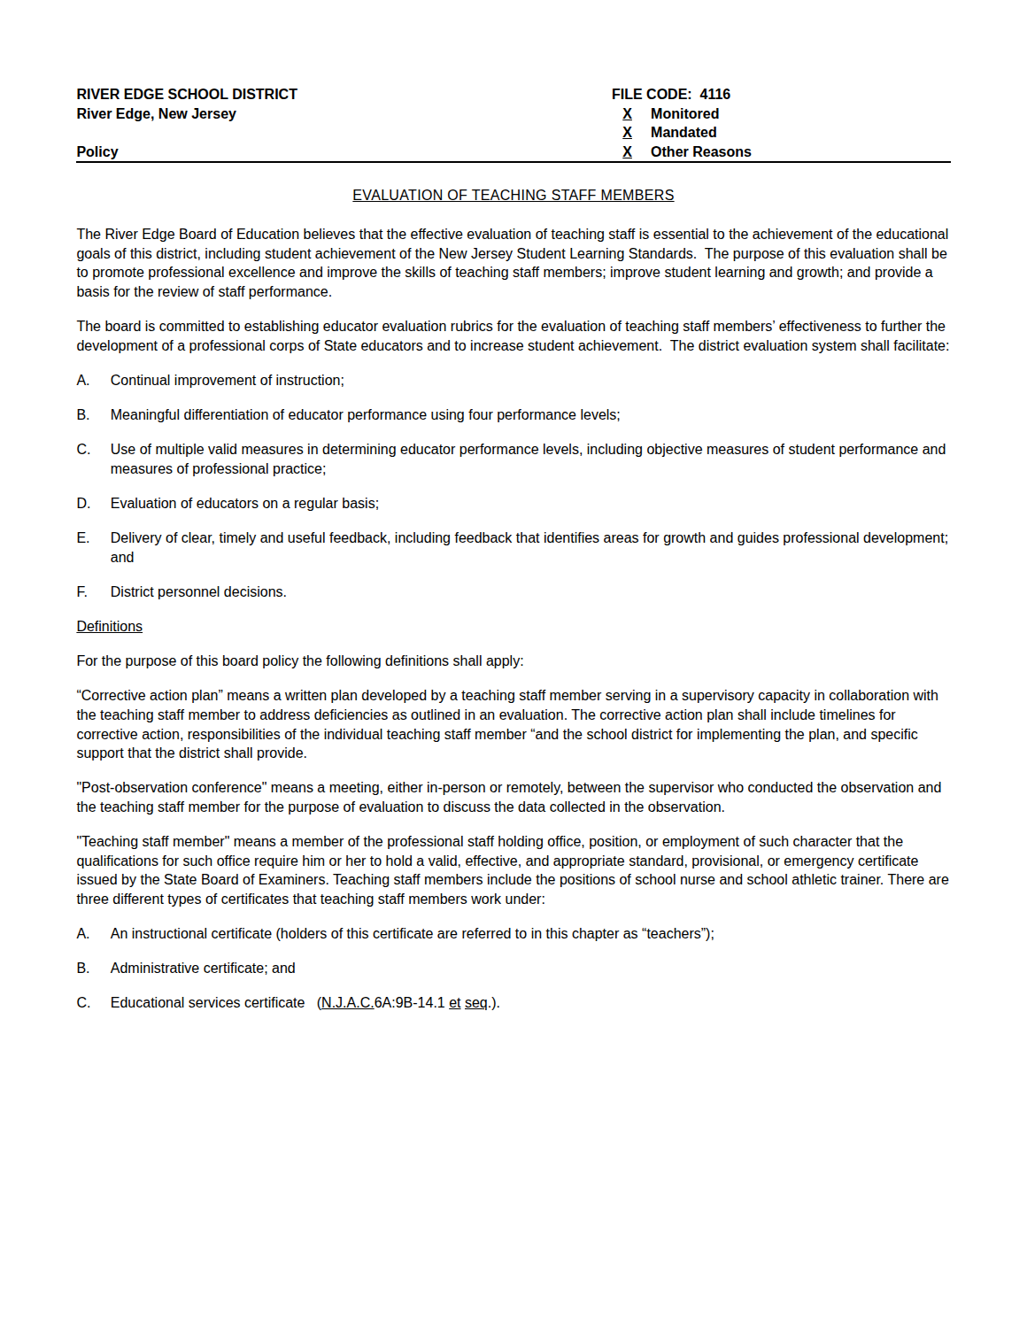| RIVER EDGE SCHOOL DISTRICT | FILE CODE: 4116 |
| River Edge, New Jersey | X Monitored |
| | X Mandated |
| Policy | X Other Reasons |
EVALUATION OF TEACHING STAFF MEMBERS
The River Edge Board of Education believes that the effective evaluation of teaching staff is essential to the achievement of the educational goals of this district, including student achievement of the New Jersey Student Learning Standards. The purpose of this evaluation shall be to promote professional excellence and improve the skills of teaching staff members; improve student learning and growth; and provide a basis for the review of staff performance.
The board is committed to establishing educator evaluation rubrics for the evaluation of teaching staff members’ effectiveness to further the development of a professional corps of State educators and to increase student achievement. The district evaluation system shall facilitate:
A. Continual improvement of instruction;
B. Meaningful differentiation of educator performance using four performance levels;
C. Use of multiple valid measures in determining educator performance levels, including objective measures of student performance and measures of professional practice;
D. Evaluation of educators on a regular basis;
E. Delivery of clear, timely and useful feedback, including feedback that identifies areas for growth and guides professional development; and
F. District personnel decisions.
Definitions
For the purpose of this board policy the following definitions shall apply:
“Corrective action plan” means a written plan developed by a teaching staff member serving in a supervisory capacity in collaboration with the teaching staff member to address deficiencies as outlined in an evaluation. The corrective action plan shall include timelines for corrective action, responsibilities of the individual teaching staff member “and the school district for implementing the plan, and specific support that the district shall provide.
"Post-observation conference" means a meeting, either in-person or remotely, between the supervisor who conducted the observation and the teaching staff member for the purpose of evaluation to discuss the data collected in the observation.
"Teaching staff member" means a member of the professional staff holding office, position, or employment of such character that the qualifications for such office require him or her to hold a valid, effective, and appropriate standard, provisional, or emergency certificate issued by the State Board of Examiners. Teaching staff members include the positions of school nurse and school athletic trainer. There are three different types of certificates that teaching staff members work under:
A. An instructional certificate (holders of this certificate are referred to in this chapter as “teachers”);
B. Administrative certificate; and
C. Educational services certificate (N.J.A.C. 6A:9B-14.1 et seq.).